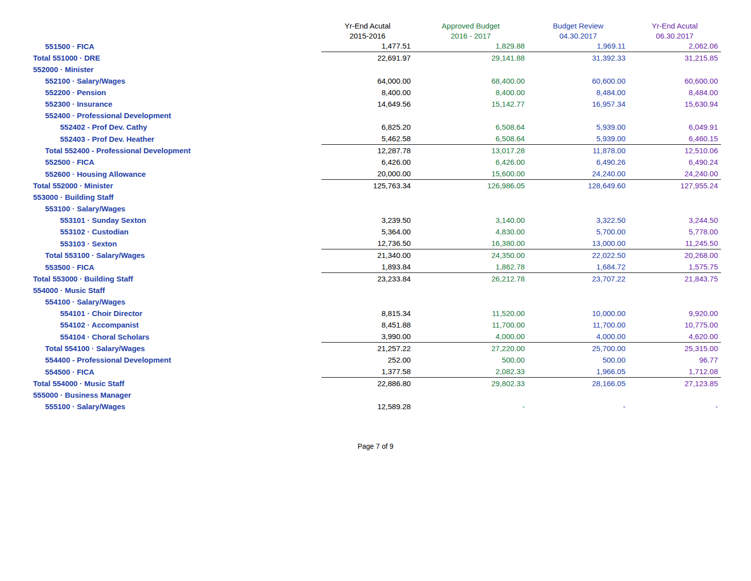| | Yr-End Acutal | Approved Budget | Budget Review | Yr-End Acutal |
| --- | --- | --- | --- | --- |
| | 2015-2016 | 2016 - 2017 | 04.30.2017 | 06.30.2017 |
| 551500 · FICA | 1,477.51 | 1,829.88 | 1,969.11 | 2,062.06 |
| Total 551000 · DRE | 22,691.97 | 29,141.88 | 31,392.33 | 31,215.85 |
| 552000 · Minister | | | | |
| 552100 · Salary/Wages | 64,000.00 | 68,400.00 | 60,600.00 | 60,600.00 |
| 552200 · Pension | 8,400.00 | 8,400.00 | 8,484.00 | 8,484.00 |
| 552300 · Insurance | 14,649.56 | 15,142.77 | 16,957.34 | 15,630.94 |
| 552400 · Professional Development | | | | |
| 552402 - Prof Dev. Cathy | 6,825.20 | 6,508.64 | 5,939.00 | 6,049.91 |
| 552403 - Prof Dev. Heather | 5,462.58 | 6,508.64 | 5,939.00 | 6,460.15 |
| Total 552400 - Professional Development | 12,287.78 | 13,017.28 | 11,878.00 | 12,510.06 |
| 552500 · FICA | 6,426.00 | 6,426.00 | 6,490.26 | 6,490.24 |
| 552600 · Housing Allowance | 20,000.00 | 15,600.00 | 24,240.00 | 24,240.00 |
| Total 552000 · Minister | 125,763.34 | 126,986.05 | 128,649.60 | 127,955.24 |
| 553000 · Building Staff | | | | |
| 553100 · Salary/Wages | | | | |
| 553101 · Sunday Sexton | 3,239.50 | 3,140.00 | 3,322.50 | 3,244.50 |
| 553102 · Custodian | 5,364.00 | 4,830.00 | 5,700.00 | 5,778.00 |
| 553103 · Sexton | 12,736.50 | 16,380.00 | 13,000.00 | 11,245.50 |
| Total 553100 · Salary/Wages | 21,340.00 | 24,350.00 | 22,022.50 | 20,268.00 |
| 553500 · FICA | 1,893.84 | 1,862.78 | 1,684.72 | 1,575.75 |
| Total 553000 · Building Staff | 23,233.84 | 26,212.78 | 23,707.22 | 21,843.75 |
| 554000 · Music Staff | | | | |
| 554100 · Salary/Wages | | | | |
| 554101 · Choir Director | 8,815.34 | 11,520.00 | 10,000.00 | 9,920.00 |
| 554102 · Accompanist | 8,451.88 | 11,700.00 | 11,700.00 | 10,775.00 |
| 554104 · Choral Scholars | 3,990.00 | 4,000.00 | 4,000.00 | 4,620.00 |
| Total 554100 · Salary/Wages | 21,257.22 | 27,220.00 | 25,700.00 | 25,315.00 |
| 554400 - Professional Development | 252.00 | 500.00 | 500.00 | 96.77 |
| 554500 · FICA | 1,377.58 | 2,082.33 | 1,966.05 | 1,712.08 |
| Total 554000 · Music Staff | 22,886.80 | 29,802.33 | 28,166.05 | 27,123.85 |
| 555000 · Business Manager | | | | |
| 555100 · Salary/Wages | 12,589.28 | - | - | - |
Page 7 of 9